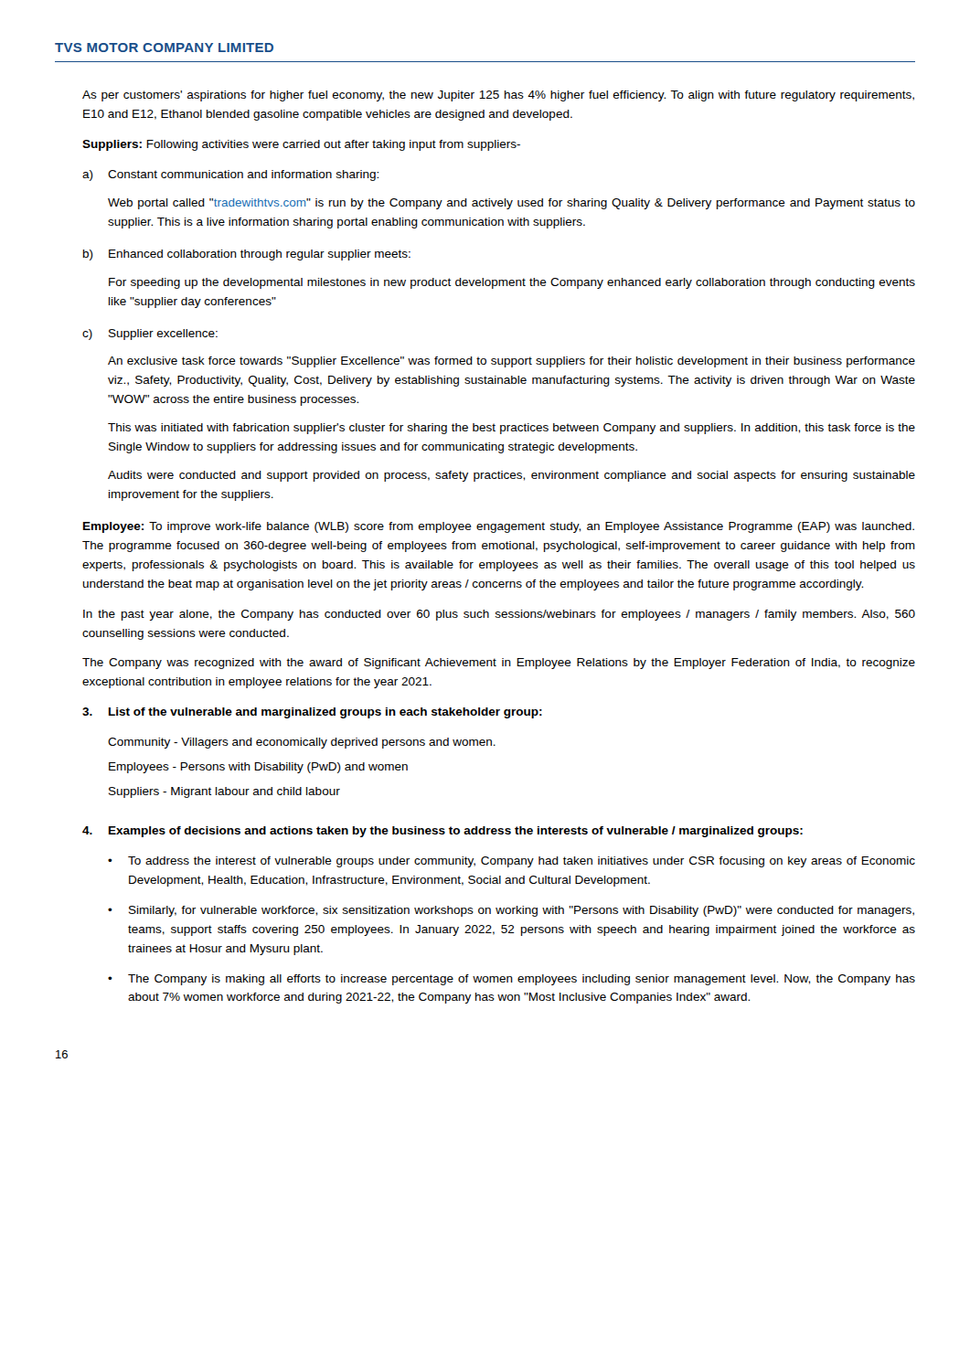TVS MOTOR COMPANY LIMITED
As per customers' aspirations for higher fuel economy, the new Jupiter 125 has 4% higher fuel efficiency. To align with future regulatory requirements, E10 and E12, Ethanol blended gasoline compatible vehicles are designed and developed.
Suppliers: Following activities were carried out after taking input from suppliers-
a)
Constant communication and information sharing:
Web portal called "tradewithtvs.com" is run by the Company and actively used for sharing Quality & Delivery performance and Payment status to supplier. This is a live information sharing portal enabling communication with suppliers.
b)
Enhanced collaboration through regular supplier meets:
For speeding up the developmental milestones in new product development the Company enhanced early collaboration through conducting events like "supplier day conferences"
c)
Supplier excellence:
An exclusive task force towards "Supplier Excellence" was formed to support suppliers for their holistic development in their business performance viz., Safety, Productivity, Quality, Cost, Delivery by establishing sustainable manufacturing systems. The activity is driven through War on Waste "WOW" across the entire business processes.
This was initiated with fabrication supplier's cluster for sharing the best practices between Company and suppliers. In addition, this task force is the Single Window to suppliers for addressing issues and for communicating strategic developments.
Audits were conducted and support provided on process, safety practices, environment compliance and social aspects for ensuring sustainable improvement for the suppliers.
Employee: To improve work-life balance (WLB) score from employee engagement study, an Employee Assistance Programme (EAP) was launched. The programme focused on 360-degree well-being of employees from emotional, psychological, self-improvement to career guidance with help from experts, professionals & psychologists on board. This is available for employees as well as their families. The overall usage of this tool helped us understand the beat map at organisation level on the jet priority areas / concerns of the employees and tailor the future programme accordingly.
In the past year alone, the Company has conducted over 60 plus such sessions/webinars for employees / managers / family members. Also, 560 counselling sessions were conducted.
The Company was recognized with the award of Significant Achievement in Employee Relations by the Employer Federation of India, to recognize exceptional contribution in employee relations for the year 2021.
3.
List of the vulnerable and marginalized groups in each stakeholder group:
Community - Villagers and economically deprived persons and women.
Employees - Persons with Disability (PwD) and women
Suppliers - Migrant labour and child labour
4.
Examples of decisions and actions taken by the business to address the interests of vulnerable / marginalized groups:
•
To address the interest of vulnerable groups under community, Company had taken initiatives under CSR focusing on key areas of Economic Development, Health, Education, Infrastructure, Environment, Social and Cultural Development.
•
Similarly, for vulnerable workforce, six sensitization workshops on working with "Persons with Disability (PwD)" were conducted for managers, teams, support staffs covering 250 employees. In January 2022, 52 persons with speech and hearing impairment joined the workforce as trainees at Hosur and Mysuru plant.
•
The Company is making all efforts to increase percentage of women employees including senior management level. Now, the Company has about 7% women workforce and during 2021-22, the Company has won "Most Inclusive Companies Index" award.
16